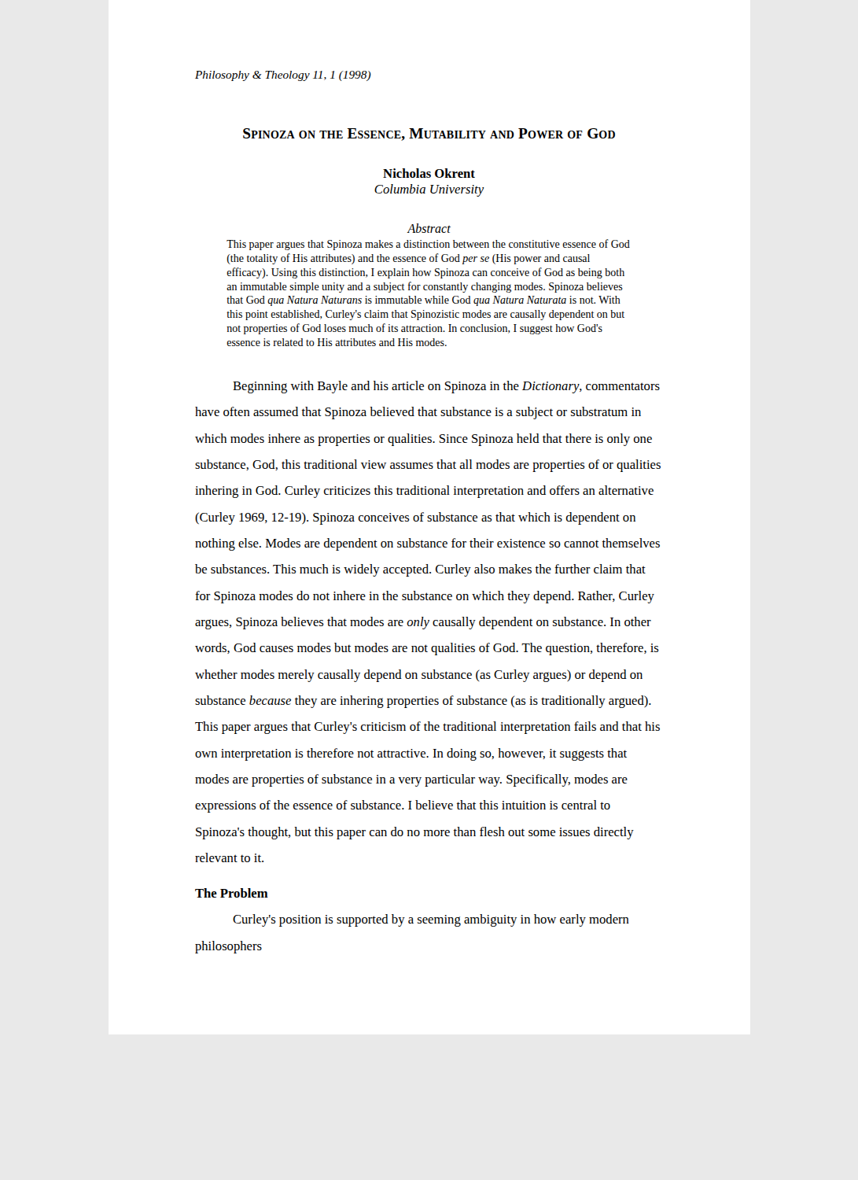Philosophy & Theology 11, 1 (1998)
Spinoza on the Essence, Mutability and Power of God
Nicholas Okrent
Columbia University
Abstract
This paper argues that Spinoza makes a distinction between the constitutive essence of God (the totality of His attributes) and the essence of God per se (His power and causal efficacy). Using this distinction, I explain how Spinoza can conceive of God as being both an immutable simple unity and a subject for constantly changing modes. Spinoza believes that God qua Natura Naturans is immutable while God qua Natura Naturata is not. With this point established, Curley's claim that Spinozistic modes are causally dependent on but not properties of God loses much of its attraction. In conclusion, I suggest how God's essence is related to His attributes and His modes.
Beginning with Bayle and his article on Spinoza in the Dictionary, commentators have often assumed that Spinoza believed that substance is a subject or substratum in which modes inhere as properties or qualities. Since Spinoza held that there is only one substance, God, this traditional view assumes that all modes are properties of or qualities inhering in God. Curley criticizes this traditional interpretation and offers an alternative (Curley 1969, 12-19). Spinoza conceives of substance as that which is dependent on nothing else. Modes are dependent on substance for their existence so cannot themselves be substances. This much is widely accepted. Curley also makes the further claim that for Spinoza modes do not inhere in the substance on which they depend. Rather, Curley argues, Spinoza believes that modes are only causally dependent on substance. In other words, God causes modes but modes are not qualities of God. The question, therefore, is whether modes merely causally depend on substance (as Curley argues) or depend on substance because they are inhering properties of substance (as is traditionally argued). This paper argues that Curley's criticism of the traditional interpretation fails and that his own interpretation is therefore not attractive. In doing so, however, it suggests that modes are properties of substance in a very particular way. Specifically, modes are expressions of the essence of substance. I believe that this intuition is central to Spinoza's thought, but this paper can do no more than flesh out some issues directly relevant to it.
The Problem
Curley's position is supported by a seeming ambiguity in how early modern philosophers